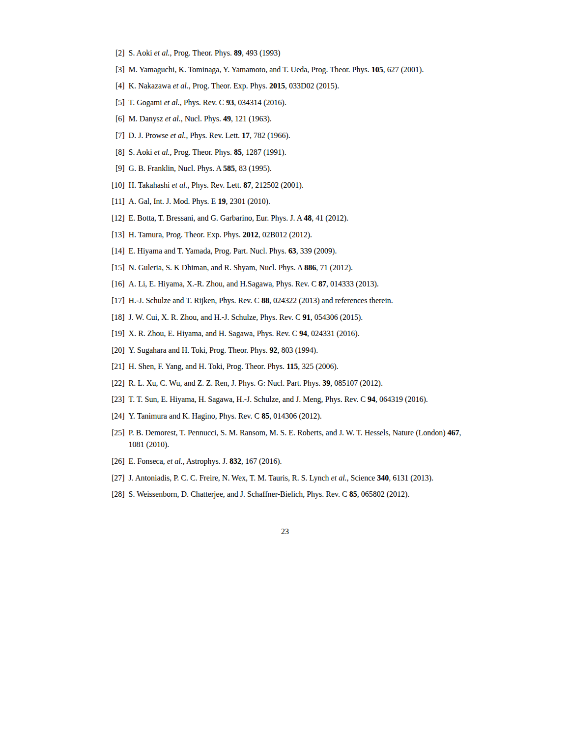[2] S. Aoki et al., Prog. Theor. Phys. 89, 493 (1993)
[3] M. Yamaguchi, K. Tominaga, Y. Yamamoto, and T. Ueda, Prog. Theor. Phys. 105, 627 (2001).
[4] K. Nakazawa et al., Prog. Theor. Exp. Phys. 2015, 033D02 (2015).
[5] T. Gogami et al., Phys. Rev. C 93, 034314 (2016).
[6] M. Danysz et al., Nucl. Phys. 49, 121 (1963).
[7] D. J. Prowse et al., Phys. Rev. Lett. 17, 782 (1966).
[8] S. Aoki et al., Prog. Theor. Phys. 85, 1287 (1991).
[9] G. B. Franklin, Nucl. Phys. A 585, 83 (1995).
[10] H. Takahashi et al., Phys. Rev. Lett. 87, 212502 (2001).
[11] A. Gal, Int. J. Mod. Phys. E 19, 2301 (2010).
[12] E. Botta, T. Bressani, and G. Garbarino, Eur. Phys. J. A 48, 41 (2012).
[13] H. Tamura, Prog. Theor. Exp. Phys. 2012, 02B012 (2012).
[14] E. Hiyama and T. Yamada, Prog. Part. Nucl. Phys. 63, 339 (2009).
[15] N. Guleria, S. K Dhiman, and R. Shyam, Nucl. Phys. A 886, 71 (2012).
[16] A. Li, E. Hiyama, X.-R. Zhou, and H.Sagawa, Phys. Rev. C 87, 014333 (2013).
[17] H.-J. Schulze and T. Rijken, Phys. Rev. C 88, 024322 (2013) and references therein.
[18] J. W. Cui, X. R. Zhou, and H.-J. Schulze, Phys. Rev. C 91, 054306 (2015).
[19] X. R. Zhou, E. Hiyama, and H. Sagawa, Phys. Rev. C 94, 024331 (2016).
[20] Y. Sugahara and H. Toki, Prog. Theor. Phys. 92, 803 (1994).
[21] H. Shen, F. Yang, and H. Toki, Prog. Theor. Phys. 115, 325 (2006).
[22] R. L. Xu, C. Wu, and Z. Z. Ren, J. Phys. G: Nucl. Part. Phys. 39, 085107 (2012).
[23] T. T. Sun, E. Hiyama, H. Sagawa, H.-J. Schulze, and J. Meng, Phys. Rev. C 94, 064319 (2016).
[24] Y. Tanimura and K. Hagino, Phys. Rev. C 85, 014306 (2012).
[25] P. B. Demorest, T. Pennucci, S. M. Ransom, M. S. E. Roberts, and J. W. T. Hessels, Nature (London) 467, 1081 (2010).
[26] E. Fonseca, et al., Astrophys. J. 832, 167 (2016).
[27] J. Antoniadis, P. C. C. Freire, N. Wex, T. M. Tauris, R. S. Lynch et al., Science 340, 6131 (2013).
[28] S. Weissenborn, D. Chatterjee, and J. Schaffner-Bielich, Phys. Rev. C 85, 065802 (2012).
23